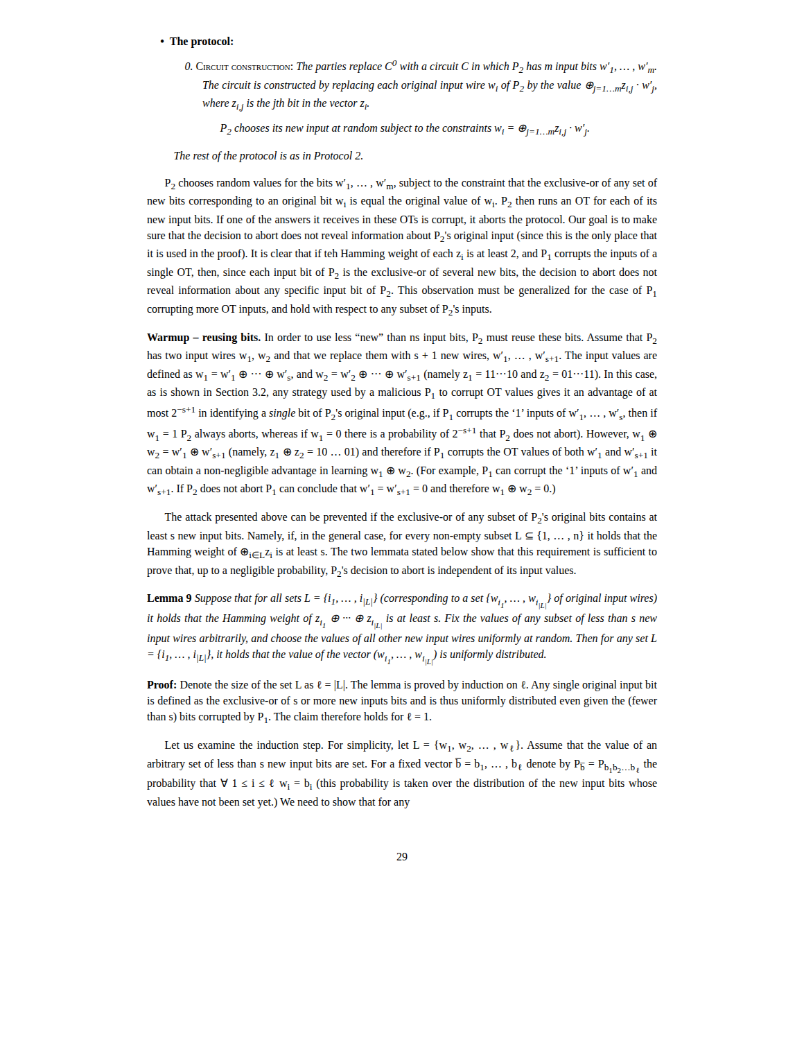The protocol:
0. Circuit construction: The parties replace C0 with a circuit C in which P2 has m input bits w′1, … , w′m. The circuit is constructed by replacing each original input wire wi of P2 by the value ⊕j=1…mzi,j · w′j, where zi,j is the jth bit in the vector zi.
P2 chooses its new input at random subject to the constraints wi = ⊕j=1…mzi,j · w′j.
The rest of the protocol is as in Protocol 2.
P2 chooses random values for the bits w′1, … , w′m, subject to the constraint that the exclusive-or of any set of new bits corresponding to an original bit wi is equal the original value of wi. P2 then runs an OT for each of its new input bits. If one of the answers it receives in these OTs is corrupt, it aborts the protocol. Our goal is to make sure that the decision to abort does not reveal information about P2's original input (since this is the only place that it is used in the proof). It is clear that if teh Hamming weight of each zi is at least 2, and P1 corrupts the inputs of a single OT, then, since each input bit of P2 is the exclusive-or of several new bits, the decision to abort does not reveal information about any specific input bit of P2. This observation must be generalized for the case of P1 corrupting more OT inputs, and hold with respect to any subset of P2's inputs.
Warmup – reusing bits. In order to use less “new” than ns input bits, P2 must reuse these bits. Assume that P2 has two input wires w1, w2 and that we replace them with s + 1 new wires, w′1, … , w′s+1. The input values are defined as w1 = w′1 ⊕ ··· ⊕ w′s, and w2 = w′2 ⊕ ··· ⊕ w′s+1 (namely z1 = 11···10 and z2 = 01···11). In this case, as is shown in Section 3.2, any strategy used by a malicious P1 to corrupt OT values gives it an advantage of at most 2−s+1 in identifying a single bit of P2's original input (e.g., if P1 corrupts the ‘1’ inputs of w′1, … , w′s, then if w1 = 1 P2 always aborts, whereas if w1 = 0 there is a probability of 2−s+1 that P2 does not abort). However, w1 ⊕ w2 = w′1 ⊕ w′s+1 (namely, z1 ⊕ z2 = 10 … 01) and therefore if P1 corrupts the OT values of both w′1 and w′s+1 it can obtain a non-negligible advantage in learning w1 ⊕ w2. (For example, P1 can corrupt the ‘1’ inputs of w′1 and w′s+1. If P2 does not abort P1 can conclude that w′1 = w′s+1 = 0 and therefore w1 ⊕ w2 = 0.)
The attack presented above can be prevented if the exclusive-or of any subset of P2's original bits contains at least s new input bits. Namely, if, in the general case, for every non-empty subset L ⊆ {1, … , n} it holds that the Hamming weight of ⊕i∈Lzi is at least s. The two lemmata stated below show that this requirement is sufficient to prove that, up to a negligible probability, P2's decision to abort is independent of its input values.
Lemma 9 Suppose that for all sets L = {i1, … , i|L|} (corresponding to a set {wi1, … , wi|L|} of original input wires) it holds that the Hamming weight of zi1 ⊕ ··· ⊕ zi|L| is at least s. Fix the values of any subset of less than s new input wires arbitrarily, and choose the values of all other new input wires uniformly at random. Then for any set L = {i1, … , i|L|}, it holds that the value of the vector (wi1, … , wi|L|) is uniformly distributed.
Proof: Denote the size of the set L as ℓ = |L|. The lemma is proved by induction on ℓ. Any single original input bit is defined as the exclusive-or of s or more new inputs bits and is thus uniformly distributed even given the (fewer than s) bits corrupted by P1. The claim therefore holds for ℓ = 1.
Let us examine the induction step. For simplicity, let L = {w1, w2, … , wℓ}. Assume that the value of an arbitrary set of less than s new input bits are set. For a fixed vector b̅ = b1, … , bℓ denote by Pb̅ = Pb1b2…bℓ the probability that ∀ 1 ≤ i ≤ ℓ wi = bi (this probability is taken over the distribution of the new input bits whose values have not been set yet.) We need to show that for any
29